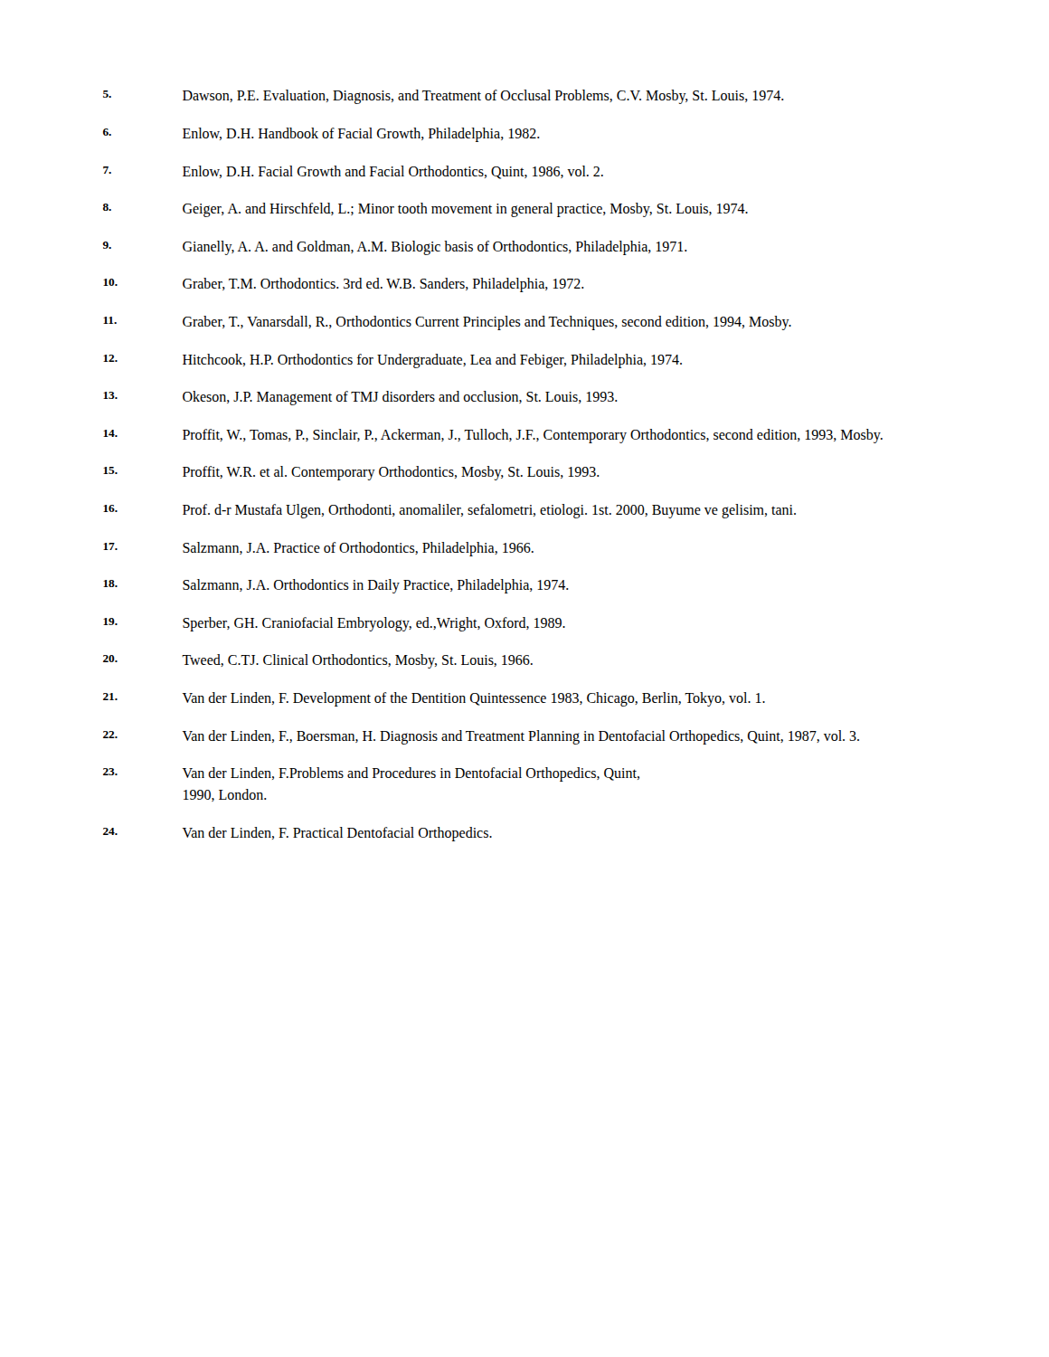Dawson, P.E. Evaluation, Diagnosis, and Treatment of Occlusal Problems, C.V. Mosby, St. Louis, 1974.
Enlow, D.H. Handbook of Facial Growth, Philadelphia, 1982.
Enlow, D.H. Facial Growth and Facial Orthodontics, Quint, 1986, vol. 2.
Geiger, A. and Hirschfeld, L.; Minor tooth movement in general practice, Mosby, St. Louis, 1974.
Gianelly, A. A. and Goldman, A.M. Biologic basis of Orthodontics, Philadelphia, 1971.
Graber, T.M. Orthodontics. 3rd ed. W.B. Sanders, Philadelphia, 1972.
Graber, T., Vanarsdall, R., Orthodontics Current Principles and Techniques, second edition, 1994, Mosby.
Hitchcook, H.P. Orthodontics for Undergraduate, Lea and Febiger, Philadelphia, 1974.
Okeson, J.P. Management of TMJ disorders and occlusion, St. Louis, 1993.
Proffit, W., Tomas, P., Sinclair, P., Ackerman, J., Tulloch, J.F., Contemporary Orthodontics, second edition, 1993, Mosby.
Proffit, W.R. et al. Contemporary Orthodontics, Mosby, St. Louis, 1993.
Prof. d-r Mustafa Ulgen, Orthodonti, anomaliler, sefalometri, etiologi. 1st. 2000, Buyume ve gelisim, tani.
Salzmann, J.A. Practice of Orthodontics, Philadelphia, 1966.
Salzmann, J.A. Orthodontics in Daily Practice, Philadelphia, 1974.
Sperber, GH. Craniofacial Embryology, ed.,Wright, Oxford, 1989.
Tweed, C.TJ. Clinical Orthodontics, Mosby, St. Louis, 1966.
Van der Linden, F. Development of the Dentition Quintessence 1983, Chicago, Berlin, Tokyo, vol. 1.
Van der Linden, F., Boersman, H. Diagnosis and Treatment Planning in Dentofacial Orthopedics, Quint, 1987, vol. 3.
Van der Linden, F.Problems and Procedures in Dentofacial Orthopedics, Quint,
1990, London.
Van der Linden, F. Practical Dentofacial Orthopedics.